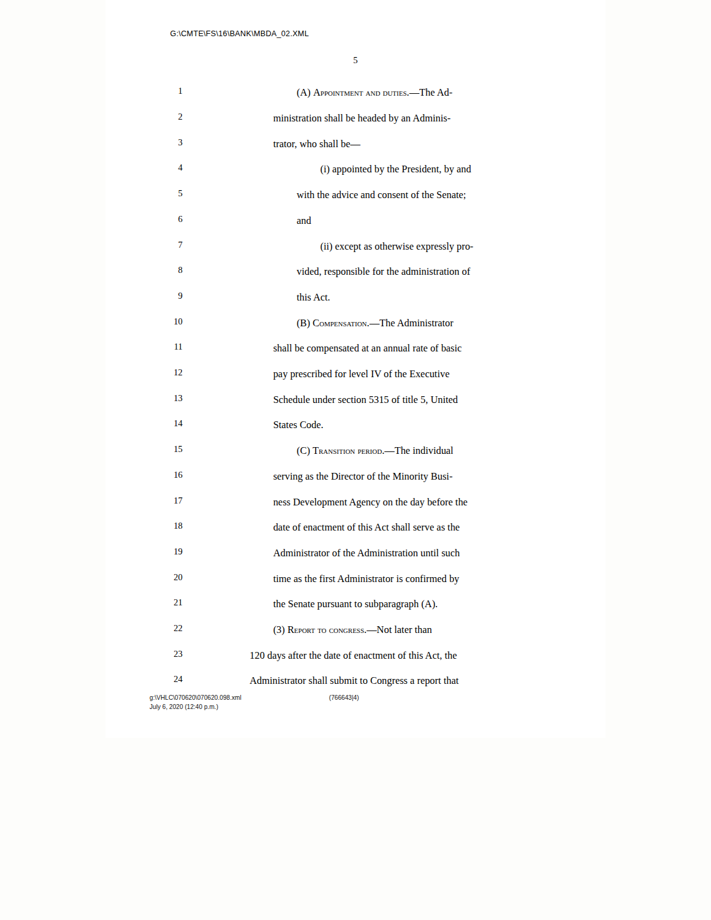G:\CMTE\FS\16\BANK\MBDA_02.XML
5
| 1 | (A) Appointment and duties. —The Ad- |
| 2 | ministration shall be headed by an Adminis- |
| 3 | trator, who shall be— |
| 4 | (i) appointed by the President, by and |
| 5 | with the advice and consent of the Senate; |
| 6 | and |
| 7 | (ii) except as otherwise expressly pro- |
| 8 | vided, responsible for the administration of |
| 9 | this Act. |
| 10 | (B) Compensation. —The Administrator |
| 11 | shall be compensated at an annual rate of basic |
| 12 | pay prescribed for level IV of the Executive |
| 13 | Schedule under section 5315 of title 5, United |
| 14 | States Code. |
| 15 | (C) Transition period. —The individual |
| 16 | serving as the Director of the Minority Busi- |
| 17 | ness Development Agency on the day before the |
| 18 | date of enactment of this Act shall serve as the |
| 19 | Administrator of the Administration until such |
| 20 | time as the first Administrator is confirmed by |
| 21 | the Senate pursuant to subparagraph (A). |
| 22 | (3) Report to congress. —Not later than |
| 23 | 120 days after the date of enactment of this Act, the |
| 24 | Administrator shall submit to Congress a report that |
g:\VHLC\070620\070620.098.xml (766643|4)
July 6, 2020 (12:40 p.m.)